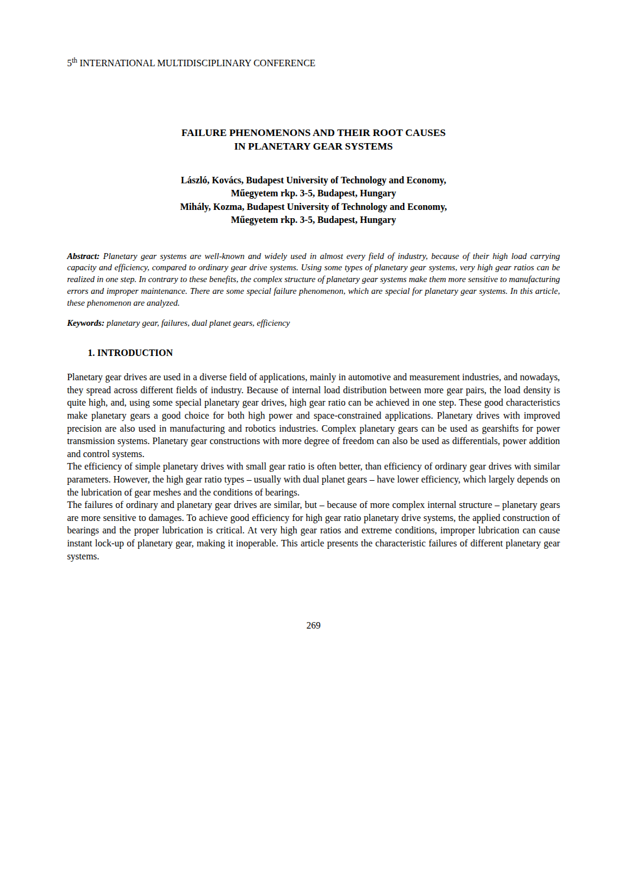5th INTERNATIONAL MULTIDISCIPLINARY CONFERENCE
Failure Phenomenons and Their Root Causes
in Planetary Gear Systems
László, Kovács, Budapest University of Technology and Economy,
Műegyetem rkp. 3-5, Budapest, Hungary
Mihály, Kozma, Budapest University of Technology and Economy,
Műegyetem rkp. 3-5, Budapest, Hungary
Abstract: Planetary gear systems are well-known and widely used in almost every field of industry, because of their high load carrying capacity and efficiency, compared to ordinary gear drive systems. Using some types of planetary gear systems, very high gear ratios can be realized in one step. In contrary to these benefits, the complex structure of planetary gear systems make them more sensitive to manufacturing errors and improper maintenance. There are some special failure phenomenon, which are special for planetary gear systems. In this article, these phenomenon are analyzed.
Keywords: planetary gear, failures, dual planet gears, efficiency
1. INTRODUCTION
Planetary gear drives are used in a diverse field of applications, mainly in automotive and measurement industries, and nowadays, they spread across different fields of industry. Because of internal load distribution between more gear pairs, the load density is quite high, and, using some special planetary gear drives, high gear ratio can be achieved in one step. These good characteristics make planetary gears a good choice for both high power and space-constrained applications. Planetary drives with improved precision are also used in manufacturing and robotics industries. Complex planetary gears can be used as gearshifts for power transmission systems. Planetary gear constructions with more degree of freedom can also be used as differentials, power addition and control systems.
The efficiency of simple planetary drives with small gear ratio is often better, than efficiency of ordinary gear drives with similar parameters. However, the high gear ratio types – usually with dual planet gears – have lower efficiency, which largely depends on the lubrication of gear meshes and the conditions of bearings.
The failures of ordinary and planetary gear drives are similar, but – because of more complex internal structure – planetary gears are more sensitive to damages. To achieve good efficiency for high gear ratio planetary drive systems, the applied construction of bearings and the proper lubrication is critical. At very high gear ratios and extreme conditions, improper lubrication can cause instant lock-up of planetary gear, making it inoperable. This article presents the characteristic failures of different planetary gear systems.
269